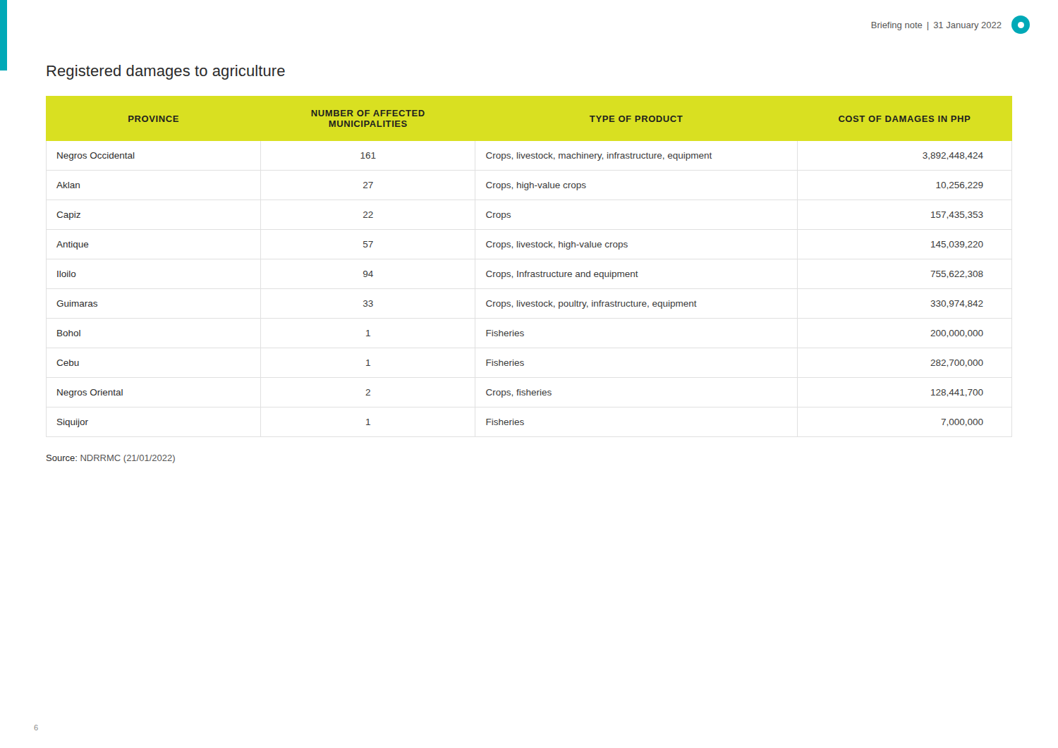Briefing note | 31 January 2022
Registered damages to agriculture
| Province | Number of affected municipalities | Type of product | Cost of damages in PHP |
| --- | --- | --- | --- |
| Negros Occidental | 161 | Crops, livestock, machinery, infrastructure, equipment | 3,892,448,424 |
| Aklan | 27 | Crops, high-value crops | 10,256,229 |
| Capiz | 22 | Crops | 157,435,353 |
| Antique | 57 | Crops, livestock, high-value crops | 145,039,220 |
| Iloilo | 94 | Crops, Infrastructure and equipment | 755,622,308 |
| Guimaras | 33 | Crops, livestock, poultry, infrastructure, equipment | 330,974,842 |
| Bohol | 1 | Fisheries | 200,000,000 |
| Cebu | 1 | Fisheries | 282,700,000 |
| Negros Oriental | 2 | Crops, fisheries | 128,441,700 |
| Siquijor | 1 | Fisheries | 7,000,000 |
Source: NDRRMC (21/01/2022)
6